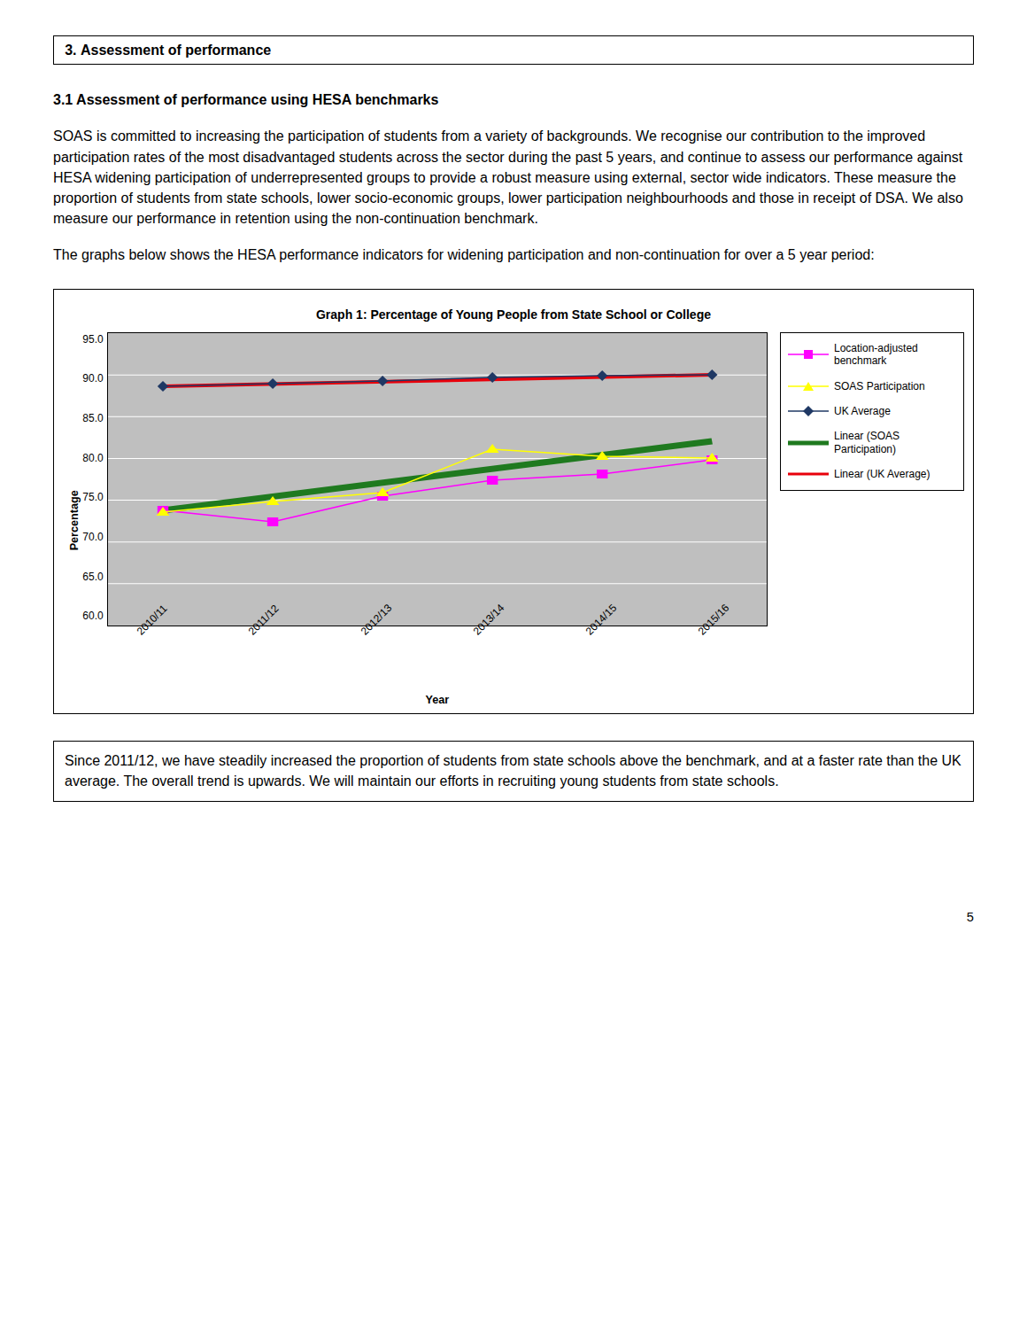Assessment of performance
3.1 Assessment of performance using HESA benchmarks
SOAS is committed to increasing the participation of students from a variety of backgrounds. We recognise our contribution to the improved participation rates of the most disadvantaged students across the sector during the past 5 years, and continue to assess our performance against HESA widening participation of underrepresented groups to provide a robust measure using external, sector wide indicators. These measure the proportion of students from state schools, lower socio-economic groups, lower participation neighbourhoods and those in receipt of DSA. We also measure our performance in retention using the non-continuation benchmark.
The graphs below shows the HESA performance indicators for widening participation and non-continuation for over a 5 year period:
Graph 1: Percentage of Young People from State School or College
Percentage
95.0 90.0 85.0 80.0 75.0 70.0 65.0 60.0
2010/11 2011/12 2012/13 2013/14 2014/15 2015/16
Year
Location-adjusted benchmark
SOAS Participation
UK Average
Linear (SOAS Participation)
Linear (UK Average)
Since 2011/12, we have steadily increased the proportion of students from state schools above the benchmark, and at a faster rate than the UK average. The overall trend is upwards. We will maintain our efforts in recruiting young students from state schools.
5